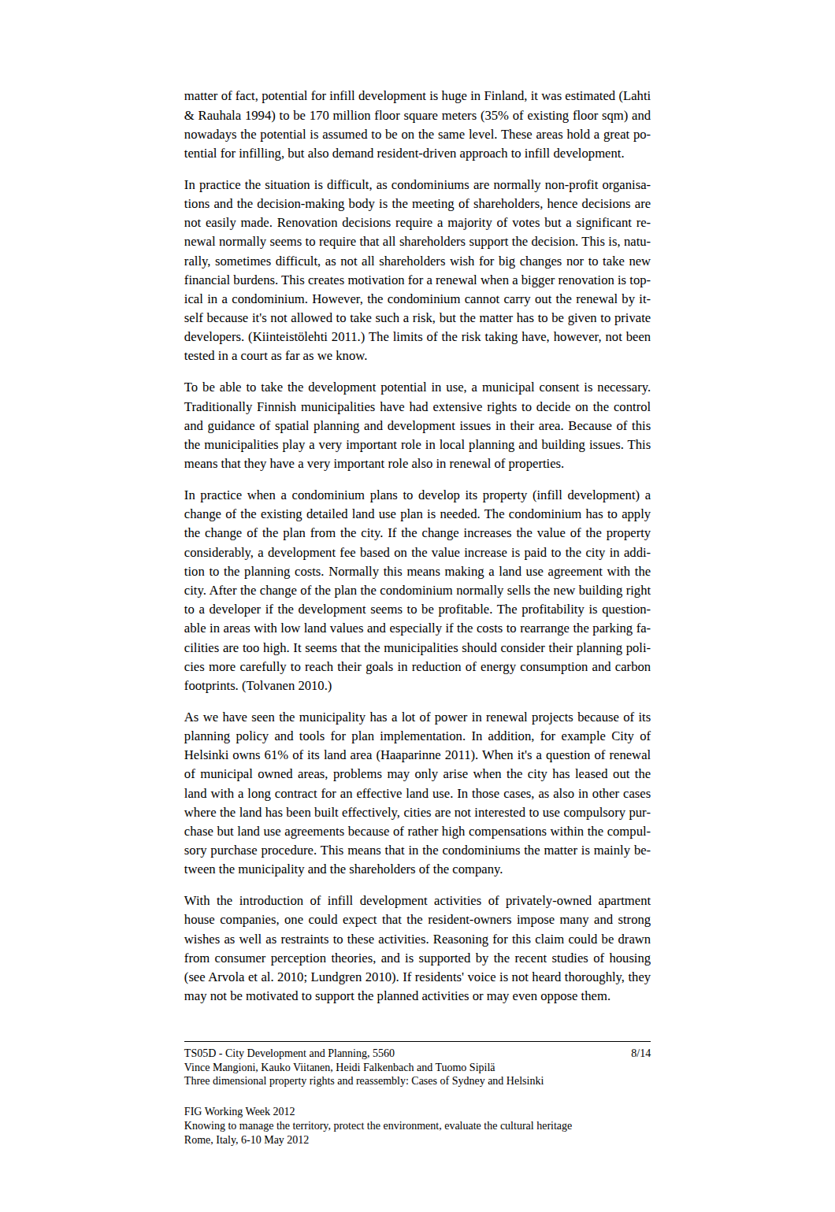matter of fact, potential for infill development is huge in Finland, it was estimated (Lahti & Rauhala 1994) to be 170 million floor square meters (35% of existing floor sqm) and nowadays the potential is assumed to be on the same level. These areas hold a great potential for infilling, but also demand resident-driven approach to infill development.
In practice the situation is difficult, as condominiums are normally non-profit organisations and the decision-making body is the meeting of shareholders, hence decisions are not easily made. Renovation decisions require a majority of votes but a significant renewal normally seems to require that all shareholders support the decision. This is, naturally, sometimes difficult, as not all shareholders wish for big changes nor to take new financial burdens. This creates motivation for a renewal when a bigger renovation is topical in a condominium. However, the condominium cannot carry out the renewal by itself because it's not allowed to take such a risk, but the matter has to be given to private developers. (Kiinteistölehti 2011.) The limits of the risk taking have, however, not been tested in a court as far as we know.
To be able to take the development potential in use, a municipal consent is necessary. Traditionally Finnish municipalities have had extensive rights to decide on the control and guidance of spatial planning and development issues in their area. Because of this the municipalities play a very important role in local planning and building issues. This means that they have a very important role also in renewal of properties.
In practice when a condominium plans to develop its property (infill development) a change of the existing detailed land use plan is needed. The condominium has to apply the change of the plan from the city. If the change increases the value of the property considerably, a development fee based on the value increase is paid to the city in addition to the planning costs. Normally this means making a land use agreement with the city. After the change of the plan the condominium normally sells the new building right to a developer if the development seems to be profitable. The profitability is questionable in areas with low land values and especially if the costs to rearrange the parking facilities are too high. It seems that the municipalities should consider their planning policies more carefully to reach their goals in reduction of energy consumption and carbon footprints. (Tolvanen 2010.)
As we have seen the municipality has a lot of power in renewal projects because of its planning policy and tools for plan implementation. In addition, for example City of Helsinki owns 61% of its land area (Haaparinne 2011). When it's a question of renewal of municipal owned areas, problems may only arise when the city has leased out the land with a long contract for an effective land use. In those cases, as also in other cases where the land has been built effectively, cities are not interested to use compulsory purchase but land use agreements because of rather high compensations within the compulsory purchase procedure. This means that in the condominiums the matter is mainly between the municipality and the shareholders of the company.
With the introduction of infill development activities of privately-owned apartment house companies, one could expect that the resident-owners impose many and strong wishes as well as restraints to these activities. Reasoning for this claim could be drawn from consumer perception theories, and is supported by the recent studies of housing (see Arvola et al. 2010; Lundgren 2010). If residents' voice is not heard thoroughly, they may not be motivated to support the planned activities or may even oppose them.
TS05D - City Development and Planning, 5560
Vince Mangioni, Kauko Viitanen, Heidi Falkenbach and Tuomo Sipilä
Three dimensional property rights and reassembly: Cases of Sydney and Helsinki
8/14
FIG Working Week 2012
Knowing to manage the territory, protect the environment, evaluate the cultural heritage
Rome, Italy, 6-10 May 2012